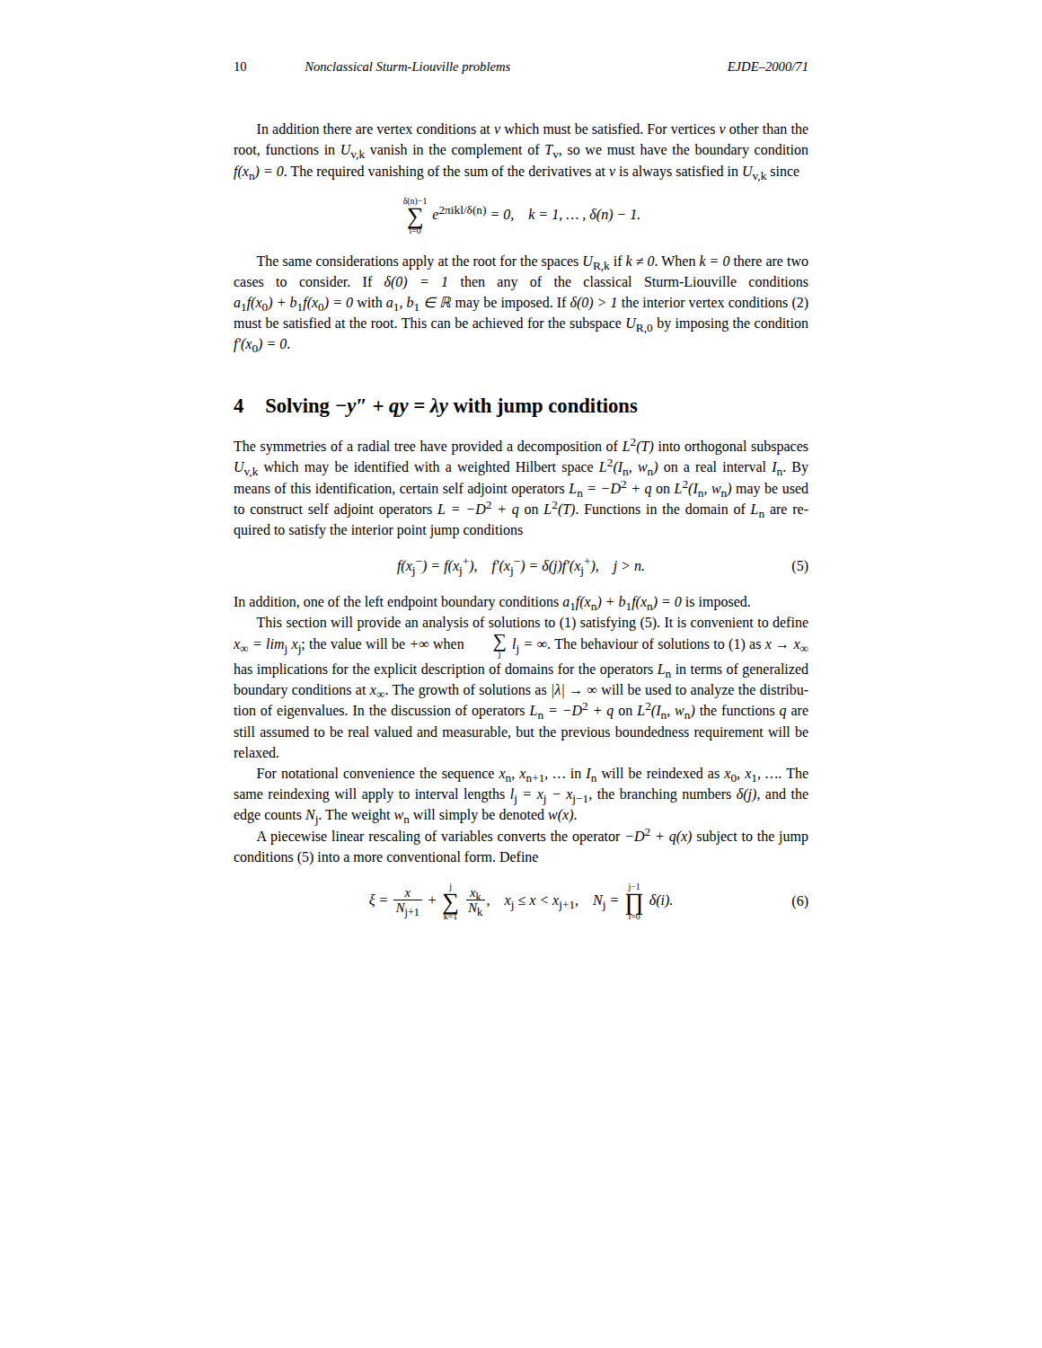10 Nonclassical Sturm-Liouville problems EJDE–2000/71
In addition there are vertex conditions at v which must be satisfied. For vertices v other than the root, functions in Uv,k vanish in the complement of Tv, so we must have the boundary condition f(xn) = 0. The required vanishing of the sum of the derivatives at v is always satisfied in Uv,k since
δ(n)−1 ∑ l=0 e2πikl/δ(n) = 0, k = 1, … , δ(n) − 1.
The same considerations apply at the root for the spaces UR,k if k ≠ 0. When k = 0 there are two cases to consider. If δ(0) = 1 then any of the classical Sturm-Liouville conditions a1f(x0) + b1f(x0) = 0 with a1, b1 ∈ ℝ may be imposed. If δ(0) > 1 the interior vertex conditions (2) must be satisfied at the root. This can be achieved for the subspace UR,0 by imposing the condition f′(x0) = 0.
4 Solving −y″ + qy = λy with jump conditions
The symmetries of a radial tree have provided a decomposition of L2(T) into orthogonal subspaces Uv,k which may be identified with a weighted Hilbert space L2(In, wn) on a real interval In. By means of this identification, certain self adjoint operators Ln = −D2 + q on L2(In, wn) may be used to construct self adjoint operators L = −D2 + q on L2(T). Functions in the domain of Ln are required to satisfy the interior point jump conditions
f(xj−) = f(xj+), f′(xj−) = δ(j)f′(xj+), j > n. (5)
In addition, one of the left endpoint boundary conditions a1f(xn) + b1f(xn) = 0 is imposed.
This section will provide an analysis of solutions to (1) satisfying (5). It is convenient to define x∞ = limj xj; the value will be +∞ when ∑j lj = ∞. The behaviour of solutions to (1) as x → x∞ has implications for the explicit description of domains for the operators Ln in terms of generalized boundary conditions at x∞. The growth of solutions as |λ| → ∞ will be used to analyze the distribution of eigenvalues. In the discussion of operators Ln = −D2 + q on L2(In, wn) the functions q are still assumed to be real valued and measurable, but the previous boundedness requirement will be relaxed.
For notational convenience the sequence xn, xn+1, … in In will be reindexed as x0, x1, …. The same reindexing will apply to interval lengths lj = xj − xj−1, the branching numbers δ(j), and the edge counts Nj. The weight wn will simply be denoted w(x).
A piecewise linear rescaling of variables converts the operator −D2 + q(x) subject to the jump conditions (5) into a more conventional form. Define
ξ = xNj+1 + j ∑ k=1 xk Nk, xj ≤ x < xj+1, Nj = j−1 ∏ i=0 δ(i). (6)